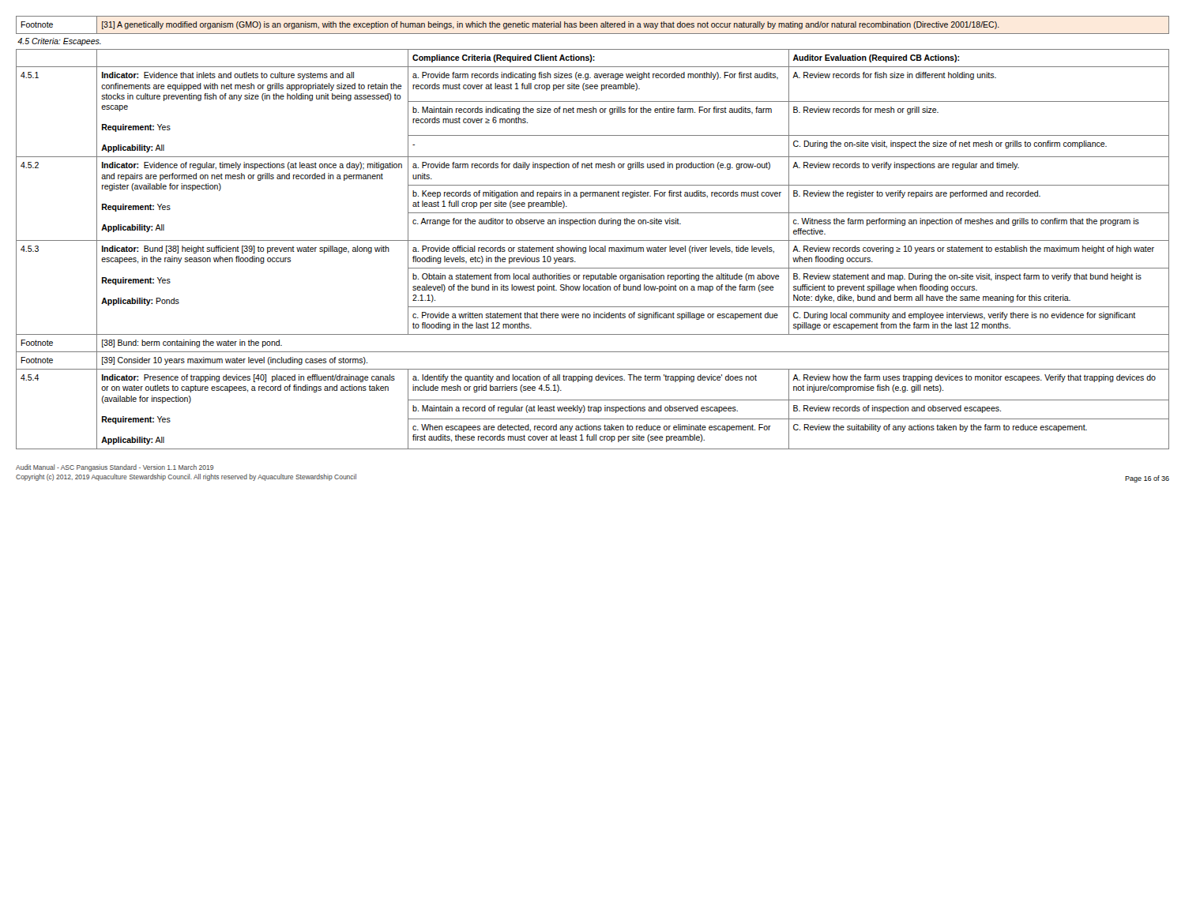| Footnote | [31] A genetically modified organism (GMO) is an organism, with the exception of human beings, in which the genetic material has been altered in a way that does not occur naturally by mating and/or natural recombination (Directive 2001/18/EC). |
| 4.5 Criteria: Escapees. |
| | | Compliance Criteria (Required Client Actions): | Auditor Evaluation (Required CB Actions): |
| 4.5.1 | Indicator: Evidence that inlets and outlets to culture systems and all confinements are equipped with net mesh or grills appropriately sized to retain the stocks in culture preventing fish of any size (in the holding unit being assessed) to escape Requirement: Yes Applicability: All | a. Provide farm records indicating fish sizes (e.g. average weight recorded monthly). For first audits, records must cover at least 1 full crop per site (see preamble). | A. Review records for fish size in different holding units. |
| b. Maintain records indicating the size of net mesh or grills for the entire farm. For first audits, farm records must cover ≥ 6 months. | B. Review records for mesh or grill size. |
| - | C. During the on-site visit, inspect the size of net mesh or grills to confirm compliance. |
| 4.5.2 | Indicator: Evidence of regular, timely inspections (at least once a day); mitigation and repairs are performed on net mesh or grills and recorded in a permanent register (available for inspection) Requirement: Yes Applicability: All | a. Provide farm records for daily inspection of net mesh or grills used in production (e.g. grow-out) units. | A. Review records to verify inspections are regular and timely. |
| b. Keep records of mitigation and repairs in a permanent register. For first audits, records must cover at least 1 full crop per site (see preamble). | B. Review the register to verify repairs are performed and recorded. |
| c. Arrange for the auditor to observe an inspection during the on-site visit. | c. Witness the farm performing an inpection of meshes and grills to confirm that the program is effective. |
| 4.5.3 | Indicator: Bund [38] height sufficient [39] to prevent water spillage, along with escapees, in the rainy season when flooding occurs Requirement: Yes Applicability: Ponds | a. Provide official records or statement showing local maximum water level (river levels, tide levels, flooding levels, etc) in the previous 10 years. | A. Review records covering ≥ 10 years or statement to establish the maximum height of high water when flooding occurs. |
| b. Obtain a statement from local authorities or reputable organisation reporting the altitude (m above sealevel) of the bund in its lowest point. Show location of bund low-point on a map of the farm (see 2.1.1). | B. Review statement and map. During the on-site visit, inspect farm to verify that bund height is sufficient to prevent spillage when flooding occurs. Note: dyke, dike, bund and berm all have the same meaning for this criteria. |
| c. Provide a written statement that there were no incidents of significant spillage or escapement due to flooding in the last 12 months. | C. During local community and employee interviews, verify there is no evidence for significant spillage or escapement from the farm in the last 12 months. |
| Footnote | [38] Bund: berm containing the water in the pond. |
| Footnote | [39] Consider 10 years maximum water level (including cases of storms). |
| 4.5.4 | Indicator: Presence of trapping devices [40] placed in effluent/drainage canals or on water outlets to capture escapees, a record of findings and actions taken (available for inspection) Requirement: Yes Applicability: All | a. Identify the quantity and location of all trapping devices. The term 'trapping device' does not include mesh or grid barriers (see 4.5.1). | A. Review how the farm uses trapping devices to monitor escapees. Verify that trapping devices do not injure/compromise fish (e.g. gill nets). |
| b. Maintain a record of regular (at least weekly) trap inspections and observed escapees. | B. Review records of inspection and observed escapees. |
| c. When escapees are detected, record any actions taken to reduce or eliminate escapement. For first audits, these records must cover at least 1 full crop per site (see preamble). | C. Review the suitability of any actions taken by the farm to reduce escapement. |
Audit Manual - ASC Pangasius Standard - Version 1.1 March 2019
Copyright (c) 2012, 2019 Aquaculture Stewardship Council. All rights reserved by Aquaculture Stewardship Council
Page 16 of 36